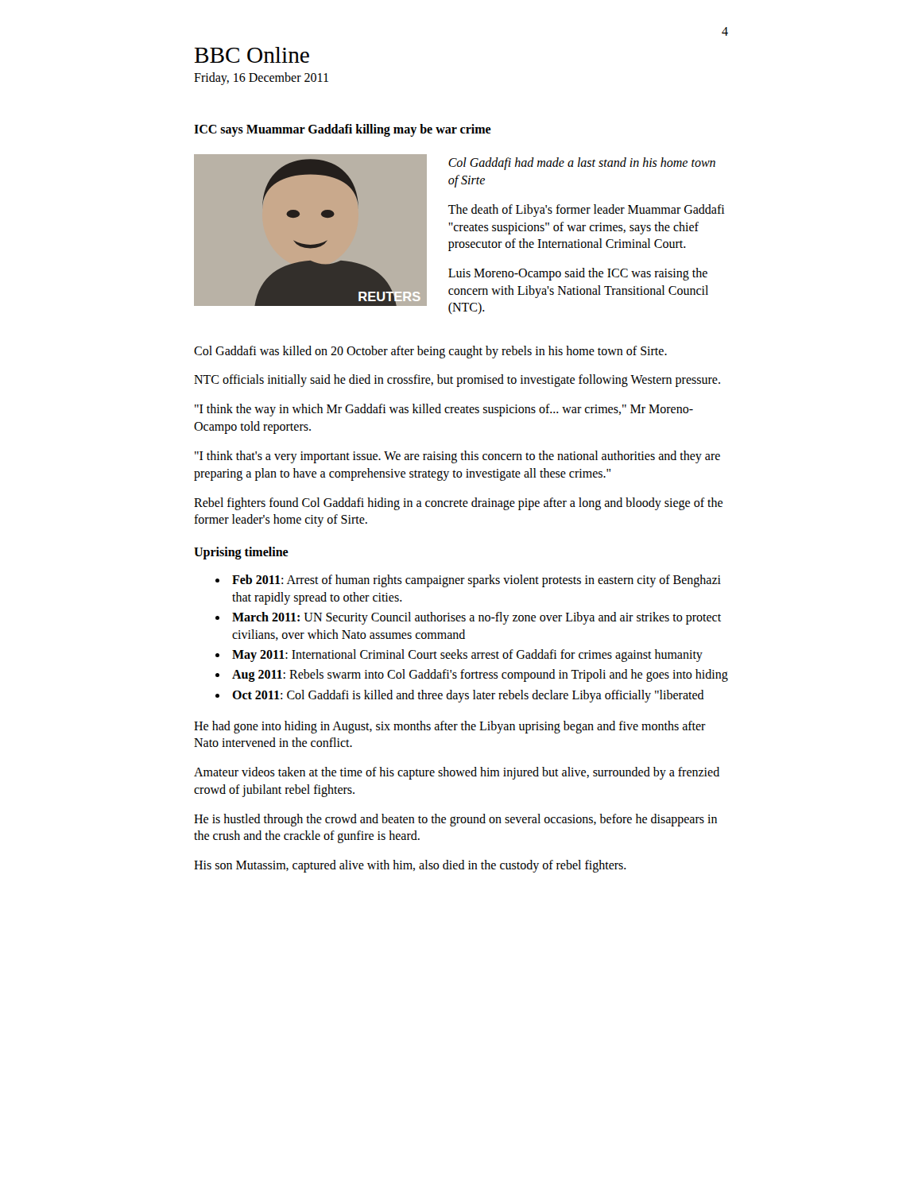4
BBC Online
Friday, 16 December 2011
ICC says Muammar Gaddafi killing may be war crime
Col Gaddafi had made a last stand in his home town of Sirte
The death of Libya's former leader Muammar Gaddafi "creates suspicions" of war crimes, says the chief prosecutor of the International Criminal Court.
Luis Moreno-Ocampo said the ICC was raising the concern with Libya's National Transitional Council (NTC).
Col Gaddafi was killed on 20 October after being caught by rebels in his home town of Sirte.
NTC officials initially said he died in crossfire, but promised to investigate following Western pressure.
"I think the way in which Mr Gaddafi was killed creates suspicions of... war crimes," Mr Moreno-Ocampo told reporters.
"I think that's a very important issue. We are raising this concern to the national authorities and they are preparing a plan to have a comprehensive strategy to investigate all these crimes."
Rebel fighters found Col Gaddafi hiding in a concrete drainage pipe after a long and bloody siege of the former leader's home city of Sirte.
Uprising timeline
Feb 2011: Arrest of human rights campaigner sparks violent protests in eastern city of Benghazi that rapidly spread to other cities.
March 2011: UN Security Council authorises a no-fly zone over Libya and air strikes to protect civilians, over which Nato assumes command
May 2011: International Criminal Court seeks arrest of Gaddafi for crimes against humanity
Aug 2011: Rebels swarm into Col Gaddafi's fortress compound in Tripoli and he goes into hiding
Oct 2011: Col Gaddafi is killed and three days later rebels declare Libya officially "liberated
He had gone into hiding in August, six months after the Libyan uprising began and five months after Nato intervened in the conflict.
Amateur videos taken at the time of his capture showed him injured but alive, surrounded by a frenzied crowd of jubilant rebel fighters.
He is hustled through the crowd and beaten to the ground on several occasions, before he disappears in the crush and the crackle of gunfire is heard.
His son Mutassim, captured alive with him, also died in the custody of rebel fighters.